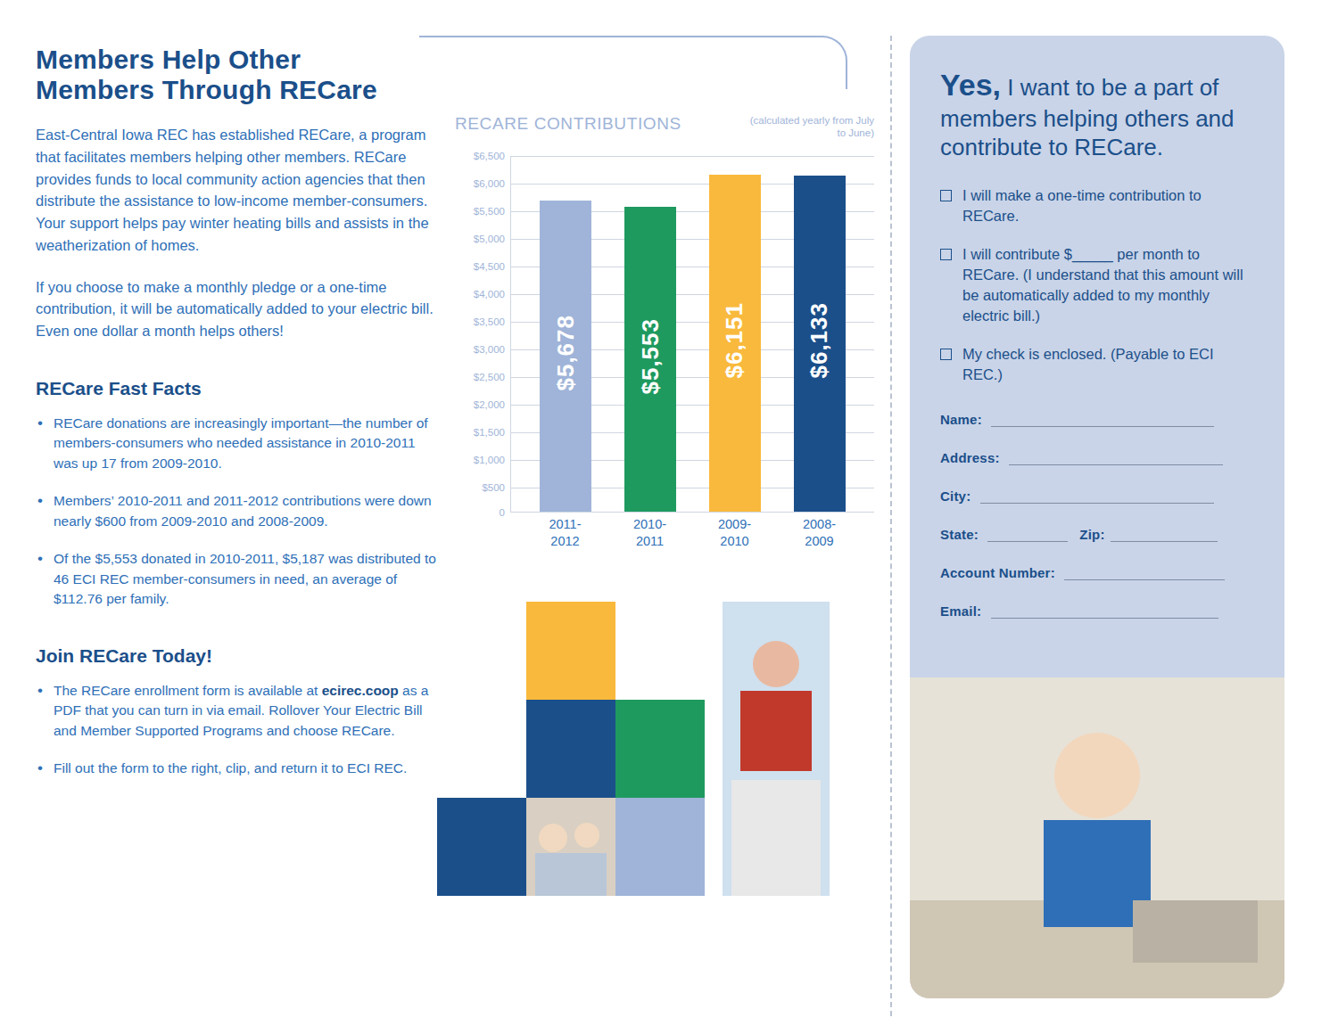Members Help Other
Members Through RECare
East-Central Iowa REC has established RECare, a program that facilitates members helping other members. RECare provides funds to local community action agencies that then distribute the assistance to low-income member-consumers. Your support helps pay winter heating bills and assists in the weatherization of homes.
If you choose to make a monthly pledge or a one-time contribution, it will be automatically added to your electric bill. Even one dollar a month helps others!
RECare Fast Facts
RECare donations are increasingly important—the number of members-consumers who needed assistance in 2010-2011 was up 17 from 2009-2010.
Members’ 2010-2011 and 2011-2012 contributions were down nearly $600 from 2009-2010 and 2008-2009.
Of the $5,553 donated in 2010-2011, $5,187 was distributed to 46 ECI REC member-consumers in need, an average of $112.76 per family.
Join RECare Today!
The RECare enrollment form is available at ecirec.coop as a PDF that you can turn in via email. Rollover Your Electric Bill and Member Supported Programs and choose RECare.
Fill out the form to the right, clip, and return it to ECI REC.
RECare Contributions
(calculated yearly from July to June)
$6,500 $6,000 $5,500 $5,000 $4,500 $4,000 $3,500 $3,000 $2,500 $2,000 $1,500 $1,000 $500 0
$5,678
$5,553
$6,151
$6,133
2011-
2012
2010-
2011
2009-
2010
2008-
2009
Yes, I want to be a part of members helping others and contribute to RECare.
I will make a one-time contribution to RECare.
I will contribute $_____ per month to RECare. (I understand that this amount will be automatically added to my monthly electric bill.)
My check is enclosed. (Payable to ECI REC.)
Name:
Address:
City:
State: Zip:
Account Number:
Email: